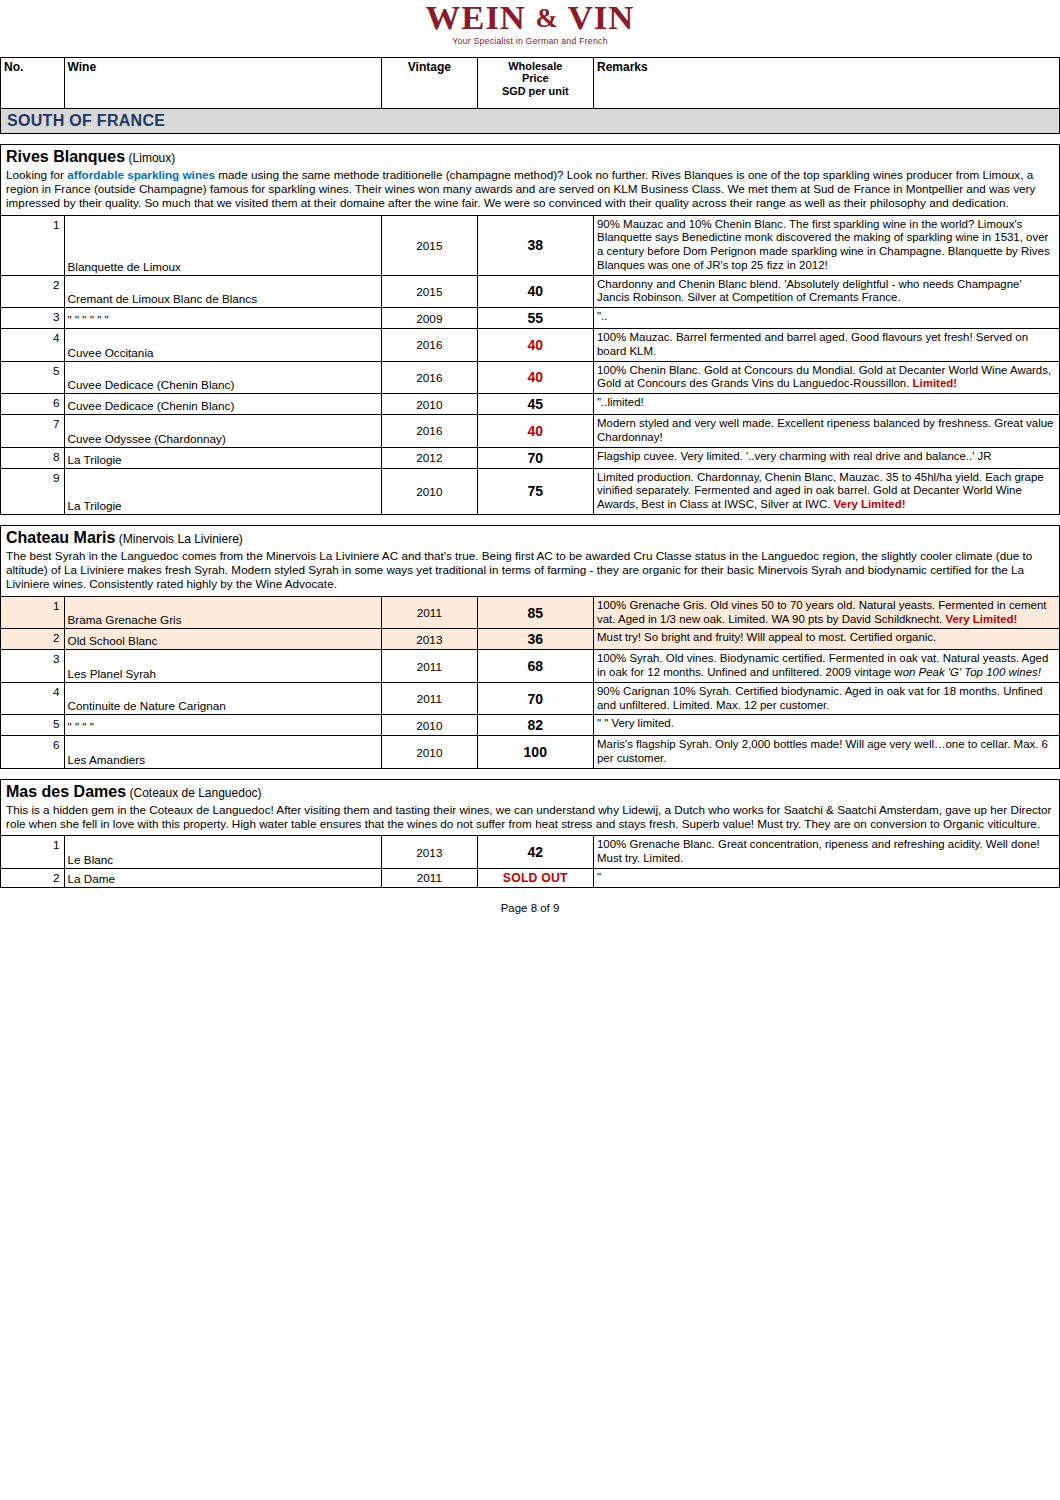WEIN & VIN
Your Specialist in German and French
| No. | Wine | Vintage | Wholesale Price SGD per unit | Remarks |
| --- | --- | --- | --- | --- |
| SOUTH OF FRANCE |
| Rives Blanques (Limoux) |
| Looking for affordable sparkling wines made using the same methode traditionelle (champagne method)? Look no further. Rives Blanques is one of the top sparkling wines producer from Limoux, a region in France (outside Champagne) famous for sparkling wines. Their wines won many awards and are served on KLM Business Class. We met them at Sud de France in Montpellier and was very impressed by their quality. So much that we visited them at their domaine after the wine fair. We were so convinced with their quality across their range as well as their philosophy and dedication. |
| 1 | Blanquette de Limoux | 2015 | 38 | 90% Mauzac and 10% Chenin Blanc. The first sparkling wine in the world? Limoux's Blanquette says Benedictine monk discovered the making of sparkling wine in 1531, over a century before Dom Perignon made sparkling wine in Champagne. Blanquette by Rives Blanques was one of JR's top 25 fizz in 2012! |
| 2 | Cremant de Limoux Blanc de Blancs | 2015 | 40 | Chardonny and Chenin Blanc blend. 'Absolutely delightful - who needs Champagne' Jancis Robinson. Silver at Competition of Cremants France. |
| 3 | " " " " " " | 2009 | 55 | ".. |
| 4 | Cuvee Occitania | 2016 | 40 | 100% Mauzac. Barrel fermented and barrel aged. Good flavours yet fresh! Served on board KLM. |
| 5 | Cuvee Dedicace (Chenin Blanc) | 2016 | 40 | 100% Chenin Blanc. Gold at Concours du Mondial. Gold at Decanter World Wine Awards, Gold at Concours des Grands Vins du Languedoc-Roussillon. Limited! |
| 6 | Cuvee Dedicace (Chenin Blanc) | 2010 | 45 | "..limited! |
| 7 | Cuvee Odyssee (Chardonnay) | 2016 | 40 | Modern styled and very well made. Excellent ripeness balanced by freshness. Great value Chardonnay! |
| 8 | La Trilogie | 2012 | 70 | Flagship cuvee. Very limited. '..very charming with real drive and balance..' JR |
| 9 | La Trilogie | 2010 | 75 | Limited production. Chardonnay, Chenin Blanc, Mauzac. 35 to 45hl/ha yield. Each grape vinified separately. Fermented and aged in oak barrel. Gold at Decanter World Wine Awards, Best in Class at IWSC, Silver at IWC. Very Limited! |
| Chateau Maris (Minervois La Liviniere) |
| The best Syrah in the Languedoc comes from the Minervois La Liviniere AC and that's true. Being first AC to be awarded Cru Classe status in the Languedoc region, the slightly cooler climate (due to altitude) of La Liviniere makes fresh Syrah. Modern styled Syrah in some ways yet traditional in terms of farming - they are organic for their basic Minervois Syrah and biodynamic certified for the La Liviniere wines. Consistently rated highly by the Wine Advocate. |
| 1 | Brama Grenache Gris | 2011 | 85 | 100% Grenache Gris. Old vines 50 to 70 years old. Natural yeasts. Fermented in cement vat. Aged in 1/3 new oak. Limited. WA 90 pts by David Schildknecht. Very Limited! |
| 2 | Old School Blanc | 2013 | 36 | Must try! So bright and fruity! Will appeal to most. Certified organic. |
| 3 | Les Planel Syrah | 2011 | 68 | 100% Syrah. Old vines. Biodynamic certified. Fermented in oak vat. Natural yeasts. Aged in oak for 12 months. Unfined and unfiltered. 2009 vintage w on Peak 'G' Top 100 wines! |
| 4 | Continuite de Nature Carignan | 2011 | 70 | 90% Carignan 10% Syrah. Certified biodynamic. Aged in oak vat for 18 months. Unfined and unfiltered. Limited. Max. 12 per customer. |
| 5 | " " " " | 2010 | 82 | " " Very limited. |
| 6 | Les Amandiers | 2010 | 100 | Maris's flagship Syrah. Only 2,000 bottles made! Will age very well…one to cellar. Max. 6 per customer. |
| Mas des Dames (Coteaux de Languedoc) |
| This is a hidden gem in the Coteaux de Languedoc! After visiting them and tasting their wines, we can understand why Lidewij, a Dutch who works for Saatchi & Saatchi Amsterdam, gave up her Director role when she fell in love with this property. High water table ensures that the wines do not suffer from heat stress and stays fresh. Superb value! Must try. They are on conversion to Organic viticulture. |
| 1 | Le Blanc | 2013 | 42 | 100% Grenache Blanc. Great concentration, ripeness and refreshing acidity. Well done! Must try. Limited. |
| 2 | La Dame | 2011 | SOLD OUT | " |
Page 8 of 9